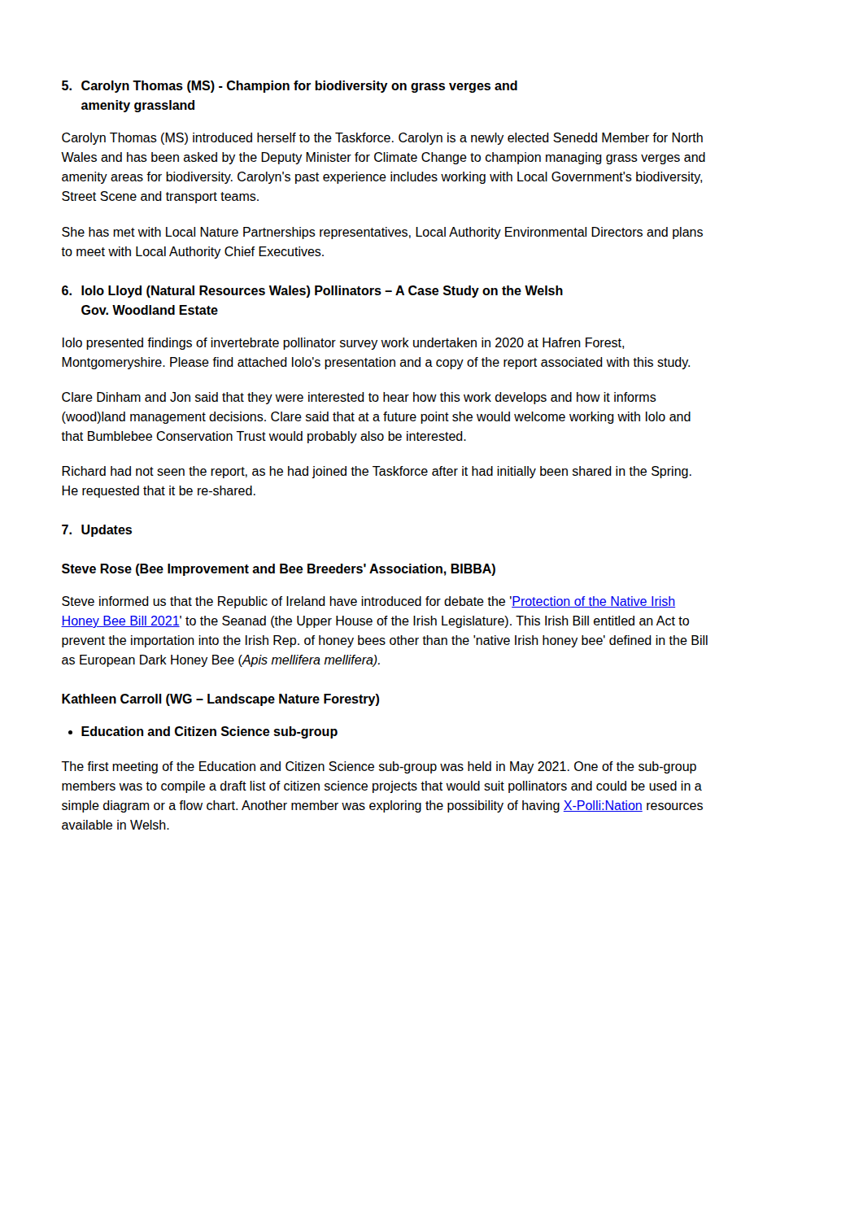5. Carolyn Thomas (MS) - Champion for biodiversity on grass verges and
amenity grassland
Carolyn Thomas (MS) introduced herself to the Taskforce. Carolyn is a newly elected Senedd Member for North Wales and has been asked by the Deputy Minister for Climate Change to champion managing grass verges and amenity areas for biodiversity. Carolyn's past experience includes working with Local Government's biodiversity, Street Scene and transport teams.
She has met with Local Nature Partnerships representatives, Local Authority Environmental Directors and plans to meet with Local Authority Chief Executives.
6. Iolo Lloyd (Natural Resources Wales) Pollinators – A Case Study on the Welsh
Gov. Woodland Estate
Iolo presented findings of invertebrate pollinator survey work undertaken in 2020 at Hafren Forest, Montgomeryshire. Please find attached Iolo's presentation and a copy of the report associated with this study.
Clare Dinham and Jon said that they were interested to hear how this work develops and how it informs (wood)land management decisions. Clare said that at a future point she would welcome working with Iolo and that Bumblebee Conservation Trust would probably also be interested.
Richard had not seen the report, as he had joined the Taskforce after it had initially been shared in the Spring. He requested that it be re-shared.
7. Updates
Steve Rose (Bee Improvement and Bee Breeders' Association, BIBBA)
Steve informed us that the Republic of Ireland have introduced for debate the 'Protection of the Native Irish Honey Bee Bill 2021' to the Seanad (the Upper House of the Irish Legislature). This Irish Bill entitled an Act to prevent the importation into the Irish Rep. of honey bees other than the 'native Irish honey bee' defined in the Bill as European Dark Honey Bee (Apis mellifera mellifera).
Kathleen Carroll (WG – Landscape Nature Forestry)
Education and Citizen Science sub-group
The first meeting of the Education and Citizen Science sub-group was held in May 2021. One of the sub-group members was to compile a draft list of citizen science projects that would suit pollinators and could be used in a simple diagram or a flow chart. Another member was exploring the possibility of having X-Polli:Nation resources available in Welsh.